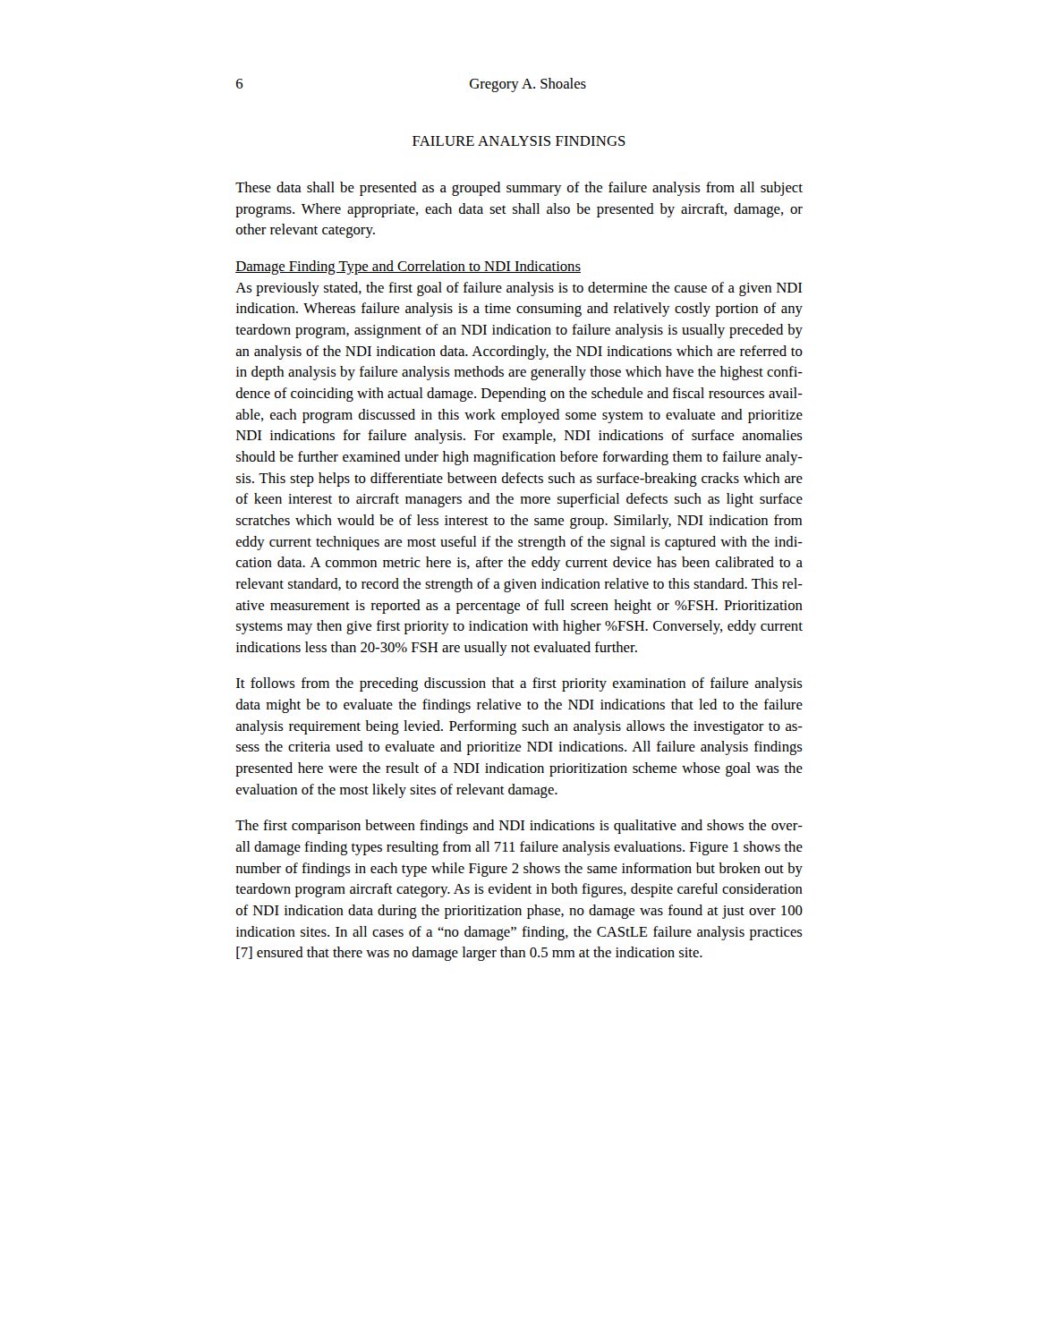6
Gregory A. Shoales
FAILURE ANALYSIS FINDINGS
These data shall be presented as a grouped summary of the failure analysis from all subject programs. Where appropriate, each data set shall also be presented by aircraft, damage, or other relevant category.
Damage Finding Type and Correlation to NDI Indications
As previously stated, the first goal of failure analysis is to determine the cause of a given NDI indication. Whereas failure analysis is a time consuming and relatively costly portion of any teardown program, assignment of an NDI indication to failure analysis is usually preceded by an analysis of the NDI indication data. Accordingly, the NDI indications which are referred to in depth analysis by failure analysis methods are generally those which have the highest confidence of coinciding with actual damage. Depending on the schedule and fiscal resources available, each program discussed in this work employed some system to evaluate and prioritize NDI indications for failure analysis. For example, NDI indications of surface anomalies should be further examined under high magnification before forwarding them to failure analysis. This step helps to differentiate between defects such as surface-breaking cracks which are of keen interest to aircraft managers and the more superficial defects such as light surface scratches which would be of less interest to the same group. Similarly, NDI indication from eddy current techniques are most useful if the strength of the signal is captured with the indication data. A common metric here is, after the eddy current device has been calibrated to a relevant standard, to record the strength of a given indication relative to this standard. This relative measurement is reported as a percentage of full screen height or %FSH. Prioritization systems may then give first priority to indication with higher %FSH. Conversely, eddy current indications less than 20-30% FSH are usually not evaluated further.
It follows from the preceding discussion that a first priority examination of failure analysis data might be to evaluate the findings relative to the NDI indications that led to the failure analysis requirement being levied. Performing such an analysis allows the investigator to assess the criteria used to evaluate and prioritize NDI indications. All failure analysis findings presented here were the result of a NDI indication prioritization scheme whose goal was the evaluation of the most likely sites of relevant damage.
The first comparison between findings and NDI indications is qualitative and shows the overall damage finding types resulting from all 711 failure analysis evaluations. Figure 1 shows the number of findings in each type while Figure 2 shows the same information but broken out by teardown program aircraft category. As is evident in both figures, despite careful consideration of NDI indication data during the prioritization phase, no damage was found at just over 100 indication sites. In all cases of a “no damage” finding, the CAStLE failure analysis practices [7] ensured that there was no damage larger than 0.5 mm at the indication site.